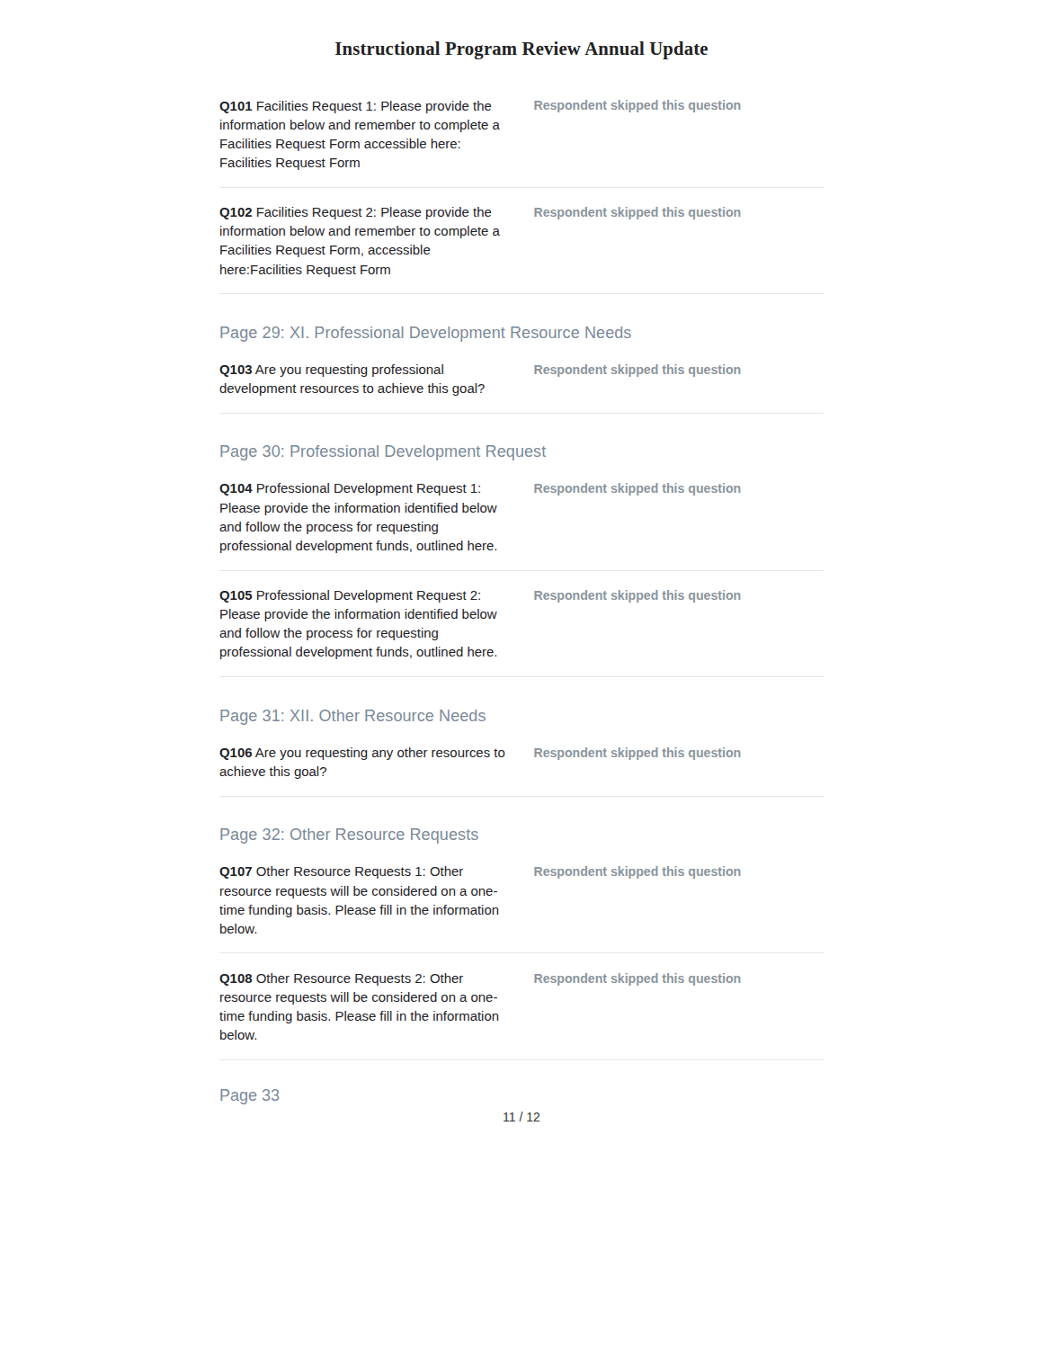Instructional Program Review Annual Update
Q101 Facilities Request 1: Please provide the information below and remember to complete a Facilities Request Form accessible here: Facilities Request Form
Respondent skipped this question
Q102 Facilities Request 2: Please provide the information below and remember to complete a Facilities Request Form, accessible here:Facilities Request Form
Respondent skipped this question
Page 29: XI. Professional Development Resource Needs
Q103 Are you requesting professional development resources to achieve this goal?
Respondent skipped this question
Page 30: Professional Development Request
Q104 Professional Development Request 1: Please provide the information identified below and follow the process for requesting professional development funds, outlined here.
Respondent skipped this question
Q105 Professional Development Request 2: Please provide the information identified below and follow the process for requesting professional development funds, outlined here.
Respondent skipped this question
Page 31: XII. Other Resource Needs
Q106 Are you requesting any other resources to achieve this goal?
Respondent skipped this question
Page 32: Other Resource Requests
Q107 Other Resource Requests 1: Other resource requests will be considered on a one-time funding basis. Please fill in the information below.
Respondent skipped this question
Q108 Other Resource Requests 2: Other resource requests will be considered on a one-time funding basis. Please fill in the information below.
Respondent skipped this question
Page 33
11 / 12